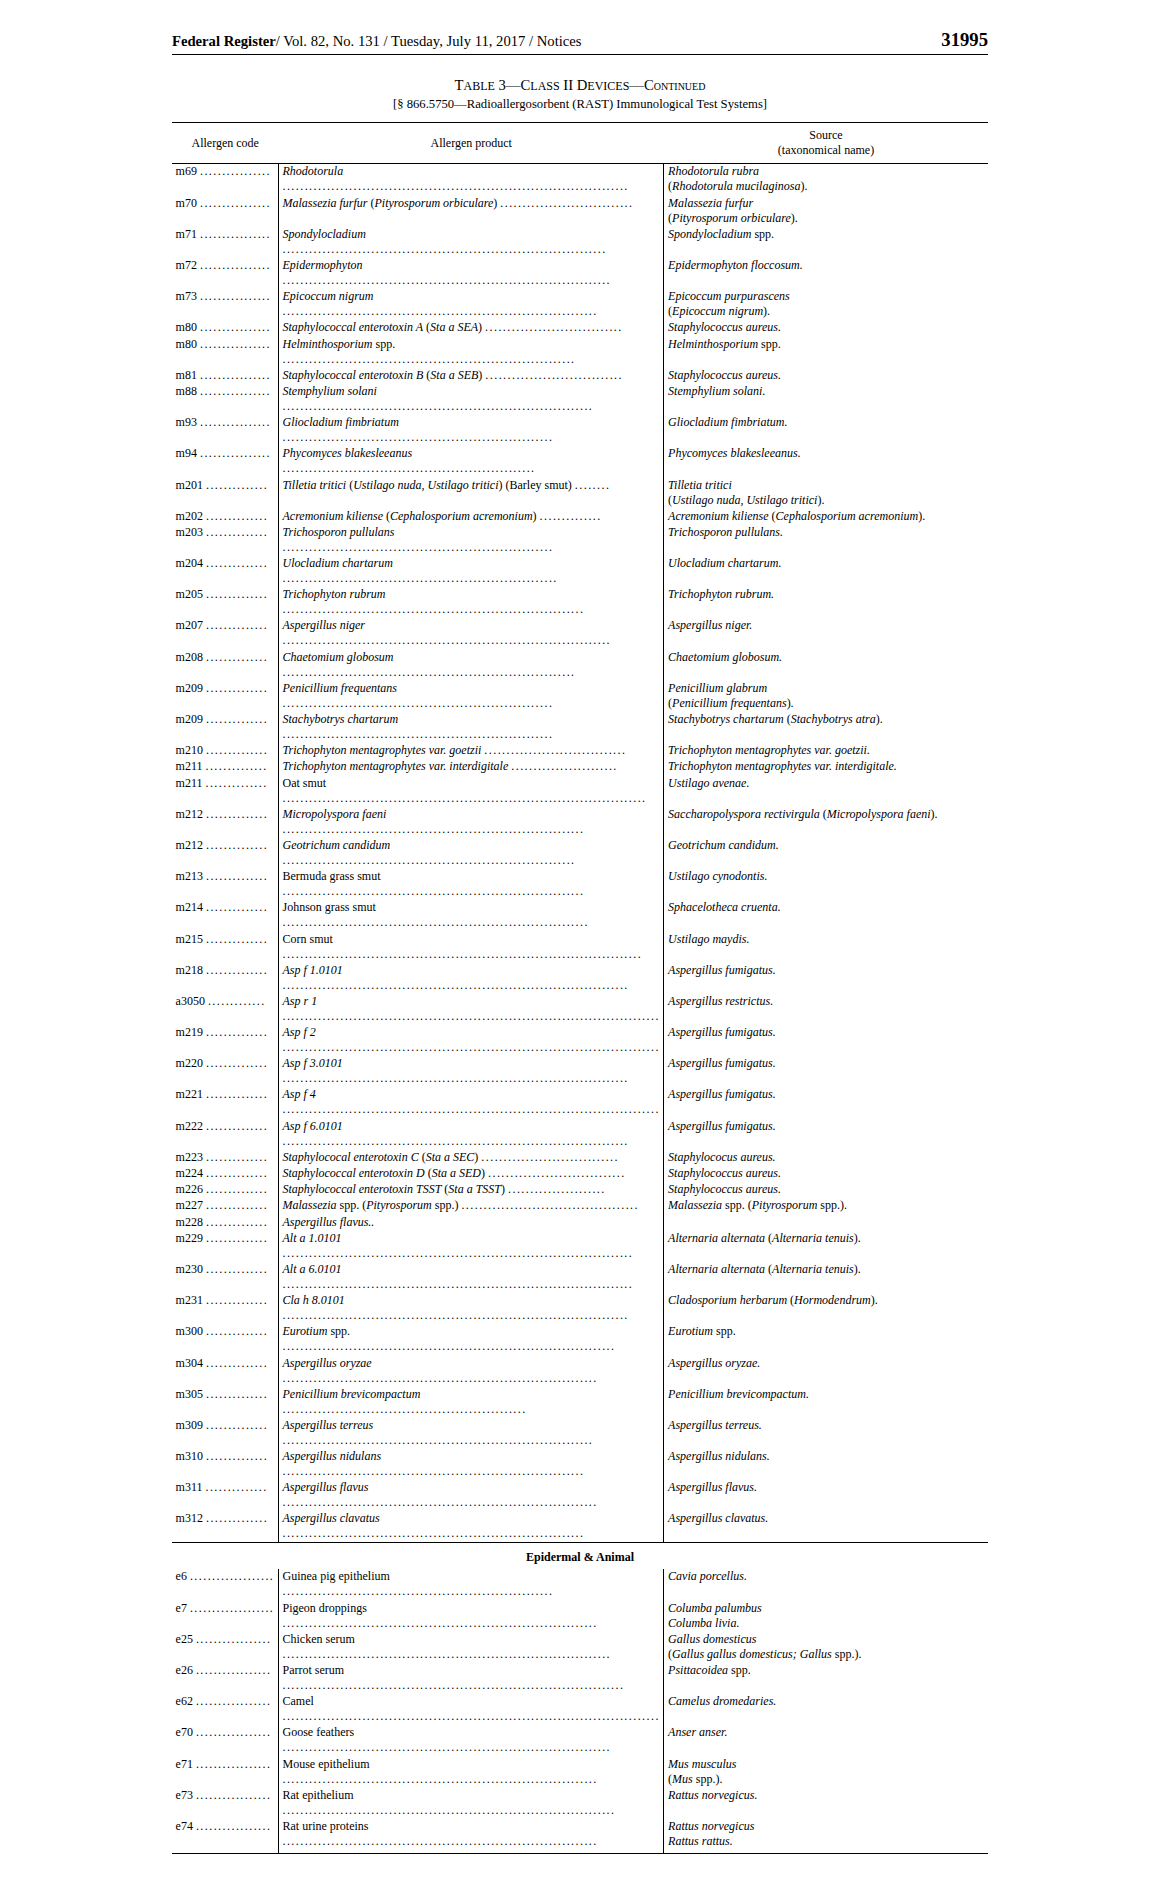Federal Register/ Vol. 82, No. 131 / Tuesday, July 11, 2017 / Notices
31995
TABLE 3—CLASS II DEVICES—Continued
[§ 866.5750—Radioallergosorbent (RAST) Immunological Test Systems]
| Allergen code | Allergen product | Source (taxonomical name) |
| --- | --- | --- |
| m69 ................ | Rhodotorula .............................................................................. | Rhodotorula rubra ( Rhodotorula mucilaginosa ). |
| m70 ................ | Malassezia furfur ( Pityrosporum orbiculare ) .............................. | Malassezia furfur ( Pityrosporum orbiculare ). |
| m71 ................ | Spondylocladium ......................................................................... | Spondylocladium spp. |
| m72 ................ | Epidermophyton .......................................................................... | Epidermophyton floccosum. |
| m73 ................ | Epicoccum nigrum ....................................................................... | Epicoccum purpurascens ( Epicoccum nigrum ). |
| m80 ................ | Staphylococcal enterotoxin A ( Sta a SEA ) ............................... | Staphylococcus aureus. |
| m80 ................ | Helminthosporium spp. .................................................................. | Helminthosporium spp. |
| m81 ................ | Staphylococcal enterotoxin B ( Sta a SEB ) ............................... | Staphylococcus aureus. |
| m88 ................ | Stemphylium solani ...................................................................... | Stemphylium solani. |
| m93 ................ | Gliocladium fimbriatum ............................................................. | Gliocladium fimbriatum. |
| m94 ................ | Phycomyces blakesleeanus ......................................................... | Phycomyces blakesleeanus. |
| m201 .............. | Tilletia tritici ( Ustilago nuda, Ustilago tritici ) (Barley smut) ........ | Tilletia tritici ( Ustilago nuda, Ustilago tritici ). |
| m202 .............. | Acremonium kiliense ( Cephalosporium acremonium ) .............. | Acremonium kiliense ( Cephalosporium acremonium ). |
| m203 .............. | Trichosporon pullulans ............................................................. | Trichosporon pullulans. |
| m204 .............. | Ulocladium chartarum .............................................................. | Ulocladium chartarum. |
| m205 .............. | Trichophyton rubrum .................................................................... | Trichophyton rubrum. |
| m207 .............. | Aspergillus niger .......................................................................... | Aspergillus niger. |
| m208 .............. | Chaetomium globosum .................................................................. | Chaetomium globosum. |
| m209 .............. | Penicillium frequentans ............................................................. | Penicillium glabrum ( Penicillium frequentans ). |
| m209 .............. | Stachybotrys chartarum ............................................................. | Stachybotrys chartarum ( Stachybotrys atra ). |
| m210 .............. | Trichophyton mentagrophytes var. goetzii ................................ | Trichophyton mentagrophytes var. goetzii. |
| m211 .............. | Trichophyton mentagrophytes var. interdigitale ........................ | Trichophyton mentagrophytes var. interdigitale. |
| m211 .............. | Oat smut .................................................................................. | Ustilago avenae. |
| m212 .............. | Micropolyspora faeni .................................................................... | Saccharopolyspora rectivirgula ( Micropolyspora faeni ). |
| m212 .............. | Geotrichum candidum .................................................................. | Geotrichum candidum. |
| m213 .............. | Bermuda grass smut .................................................................... | Ustilago cynodontis. |
| m214 .............. | Johnson grass smut ..................................................................... | Sphacelotheca cruenta. |
| m215 .............. | Corn smut ................................................................................. | Ustilago maydis. |
| m218 .............. | Asp f 1.0101 .............................................................................. | Aspergillus fumigatus. |
| a3050 ............. | Asp r 1 ..................................................................................... | Aspergillus restrictus. |
| m219 .............. | Asp f 2 ..................................................................................... | Aspergillus fumigatus. |
| m220 .............. | Asp f 3.0101 .............................................................................. | Aspergillus fumigatus. |
| m221 .............. | Asp f 4 ..................................................................................... | Aspergillus fumigatus. |
| m222 .............. | Asp f 6.0101 .............................................................................. | Aspergillus fumigatus. |
| m223 .............. | Staphylococal enterotoxin C ( Sta a SEC ) ............................... | Staphylococus aureus. |
| m224 .............. | Staphylococcal enterotoxin D ( Sta a SED ) ............................... | Staphylococcus aureus. |
| m226 .............. | Staphylococcal enterotoxin TSST ( Sta a TSST ) ...................... | Staphylococcus aureus. |
| m227 .............. | Malassezia spp. ( Pityrosporum spp.) ........................................ | Malassezia spp. ( Pityrosporum spp.). |
| m228 .............. | Aspergillus flavus.. | |
| m229 .............. | Alt a 1.0101 ............................................................................... | Alternaria alternata ( Alternaria tenuis ). |
| m230 .............. | Alt a 6.0101 ............................................................................... | Alternaria alternata ( Alternaria tenuis ). |
| m231 .............. | Cla h 8.0101 .............................................................................. | Cladosporium herbarum ( Hormodendrum ). |
| m300 .............. | Eurotium spp. ........................................................................... | Eurotium spp. |
| m304 .............. | Aspergillus oryzae ....................................................................... | Aspergillus oryzae. |
| m305 .............. | Penicillium brevicompactum ....................................................... | Penicillium brevicompactum. |
| m309 .............. | Aspergillus terreus ...................................................................... | Aspergillus terreus. |
| m310 .............. | Aspergillus nidulans .................................................................... | Aspergillus nidulans. |
| m311 .............. | Aspergillus flavus ....................................................................... | Aspergillus flavus. |
| m312 .............. | Aspergillus clavatus .................................................................... | Aspergillus clavatus. |
| Epidermal & Animal |
| e6 ................... | Guinea pig epithelium ............................................................. | Cavia porcellus. |
| e7 ................... | Pigeon droppings ....................................................................... | Columba palumbus Columba livia. |
| e25 ................. | Chicken serum .......................................................................... | Gallus domesticus ( Gallus gallus domesticus; Gallus spp.). |
| e26 ................. | Parrot serum ............................................................................. | Psittacoidea spp. |
| e62 ................. | Camel ..................................................................................... | Camelus dromedaries. |
| e70 ................. | Goose feathers .......................................................................... | Anser anser. |
| e71 ................. | Mouse epithelium ....................................................................... | Mus musculus ( Mus spp.). |
| e73 ................. | Rat epithelium ........................................................................... | Rattus norvegicus. |
| e74 ................. | Rat urine proteins ....................................................................... | Rattus norvegicus Rattus rattus. |